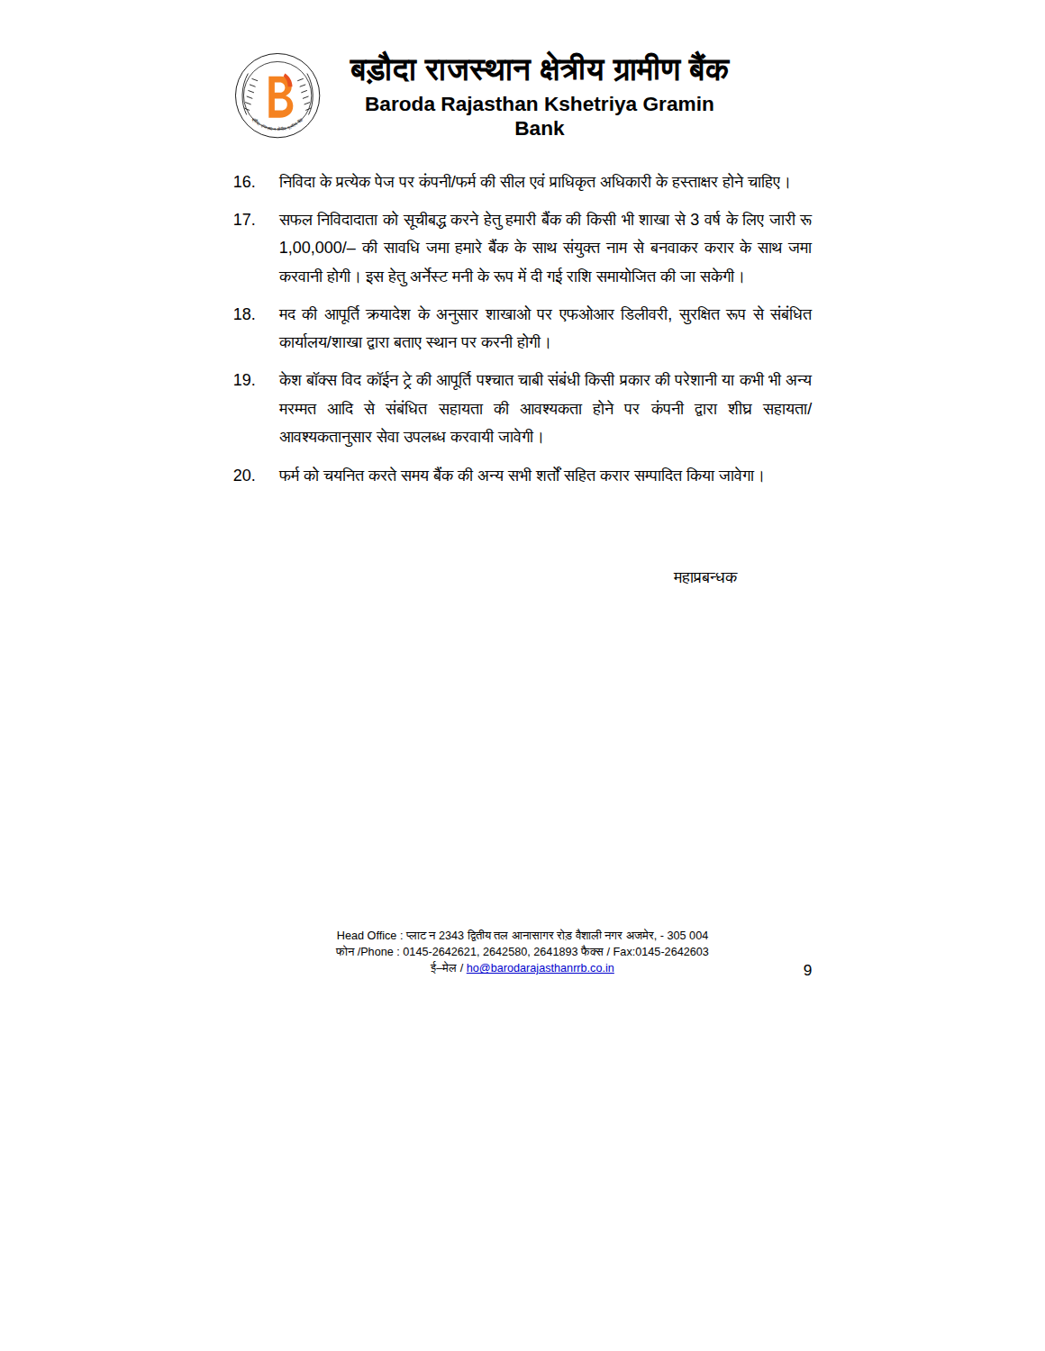बड़ौदा राजस्थान क्षेत्रीय ग्रामीण बैंक
बड़ौदा राजस्थान क्षेत्रीय ग्रामीण बैंक
Baroda Rajasthan Kshetriya Gramin Bank
निविदा के प्रत्येक पेज पर कंपनी/फर्म की सील एवं प्राधिकृत अधिकारी के हस्ताक्षर होने चाहिए।
सफल निविदादाता को सूचीबद्ध करने हेतु हमारी बैंक की किसी भी शाखा से 3 वर्ष के लिए जारी रू 1,00,000/– की सावधि जमा हमारे बैंक के साथ संयुक्त नाम से बनवाकर करार के साथ जमा करवानी होगी। इस हेतु अर्नेस्ट मनी के रूप में दी गई राशि समायोजित की जा सकेगी।
मद की आपूर्ति क्रयादेश के अनुसार शाखाओ पर एफओआर डिलीवरी, सुरक्षित रूप से संबंधित कार्यालय/शाखा द्वारा बताए स्थान पर करनी होगी।
केश बॉक्स विद कॉईन ट्रे की आपूर्ति पश्चात चाबी संबंधी किसी प्रकार की परेशानी या कभी भी अन्य मरम्मत आदि से संबंधित सहायता की आवश्यकता होने पर कंपनी द्वारा शीघ्र सहायता/आवश्यकतानुसार सेवा उपलब्ध करवायी जावेगी।
फर्म को चयनित करते समय बैंक की अन्य सभी शर्तों सहित करार सम्पादित किया जावेगा।
महाप्रबन्धक
Head Office : प्लाट न 2343 द्वितीय तल आनासागर रोड़ वैशाली नगर अजमेर, - 305 004
फोन /Phone : 0145-2642621, 2642580, 2641893 फैक्स / Fax:0145-2642603
ई–मेल / ho@barodarajasthanrrb.co.in
9